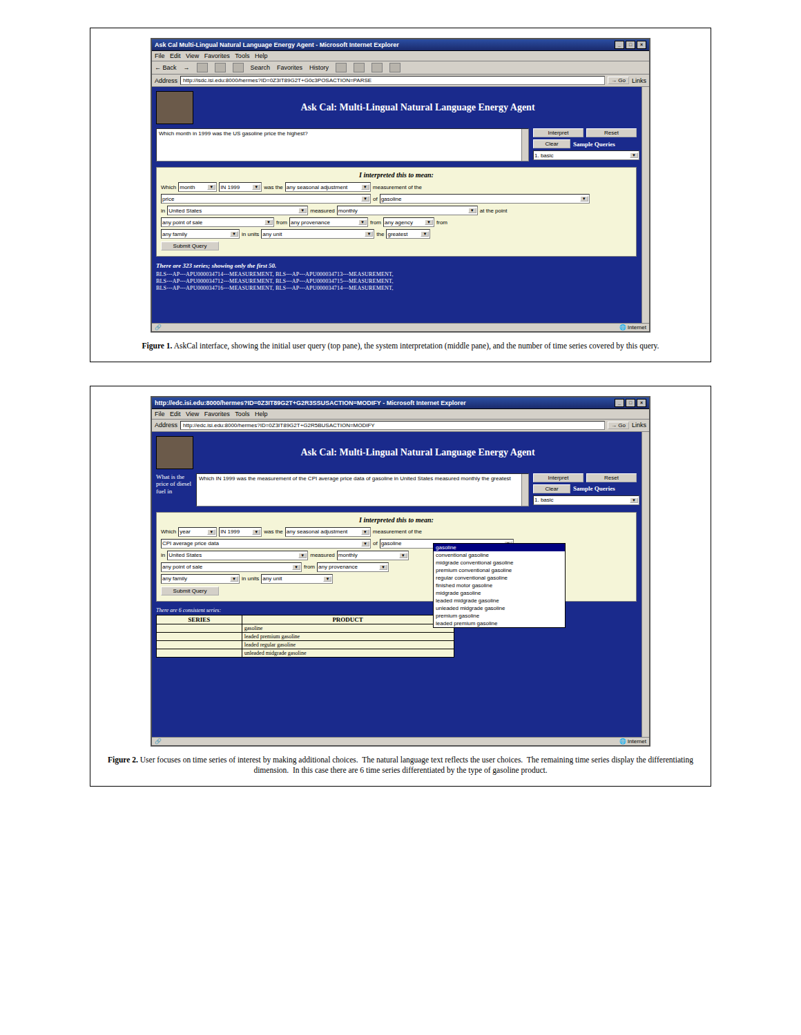Ask Cal Multi-Lingual Natural Language Energy Agent - Microsoft Internet Explorer _□×
File Edit View Favorites Tools Help
← Back→ Search Favorites History
Address http://isdc.isi.edu:8000/hermes?ID=0Z3IT89G2T+G0c3POSACTION=PARSE → Go Links
Ask Cal: Multi-Lingual Natural Language Energy Agent
Which month in 1999 was the US gasoline price the highest?
Interpret
Reset
Clear
Sample Queries
1. basic▼
I interpreted this to mean:
Which month▼ IN 1999▼ was the any seasonal adjustment▼ measurement of the
price▼ of gasoline▼
in United States▼ measured monthly▼ at the point
any point of sale▼ from any provenance▼ from any agency▼ from
any family▼ in units any unit▼ the greatest▼
Submit Query
There are 323 series; showing only the first 50.
BLS---AP---APU000034714---MEASUREMENT, BLS---AP---APU000034713---MEASUREMENT,
BLS---AP---APU000034712---MEASUREMENT, BLS---AP---APU000034715---MEASUREMENT,
BLS---AP---APU000034716---MEASUREMENT, BLS---AP---APU000034714---MEASUREMENT,
🔗 🌐 Internet
Figure 1. AskCal interface, showing the initial user query (top pane), the system interpretation (middle pane), and the number of time series covered by this query.
http://edc.isi.edu:8000/hermes?ID=0Z3IT89G2T+G2R3SSUSACTION=MODIFY - Microsoft Internet Explorer _□×
File Edit View Favorites Tools Help
Address http://edc.isi.edu:8000/hermes?ID=0Z3IT89G2T+G2R5BUSACTION=MODIFY → Go Links
Ask Cal: Multi-Lingual Natural Language Energy Agent
What is the price of diesel fuel in
Which IN 1999 was the measurement of the CPI average price data of gasoline in United States measured monthly the greatest
Interpret
Reset
Clear
Sample Queries
1. basic▼
I interpreted this to mean:
Which year▼ IN 1999▼ was the any seasonal adjustment▼ measurement of the
CPI average price data▼ of gasoline▼
gasoline
conventional gasoline
midgrade conventional gasoline
premium conventional gasoline
regular conventional gasoline
finished motor gasoline
midgrade gasoline
leaded midgrade gasoline
unleaded midgrade gasoline
premium gasoline
leaded premium gasoline
in United States▼ measured monthly▼
any point of sale▼ from any provenance▼
any family▼ in units any unit▼
Submit Query
There are 6 consistent series:
| SERIES | PRODUCT |
| --- | --- |
| | gasoline |
| | leaded premium gasoline |
| | leaded regular gasoline |
| | unleaded midgrade gasoline |
🔗 🌐 Internet
Figure 2. User focuses on time series of interest by making additional choices. The natural language text reflects the user choices. The remaining time series display the differentiating dimension. In this case there are 6 time series differentiated by the type of gasoline product.